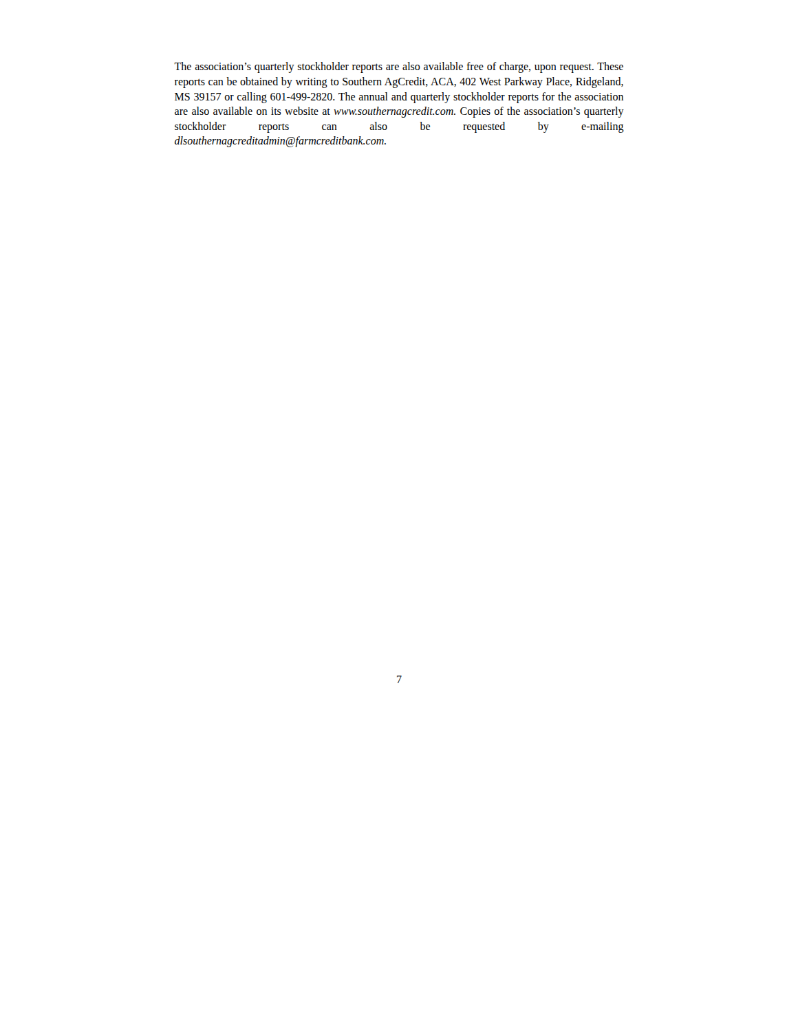The association’s quarterly stockholder reports are also available free of charge, upon request. These reports can be obtained by writing to Southern AgCredit, ACA, 402 West Parkway Place, Ridgeland, MS 39157 or calling 601-499-2820. The annual and quarterly stockholder reports for the association are also available on its website at www.southernagcredit.com. Copies of the association’s quarterly stockholder reports can also be requested by e-mailing dlsouthernagcreditadmin@farmcreditbank.com.
7